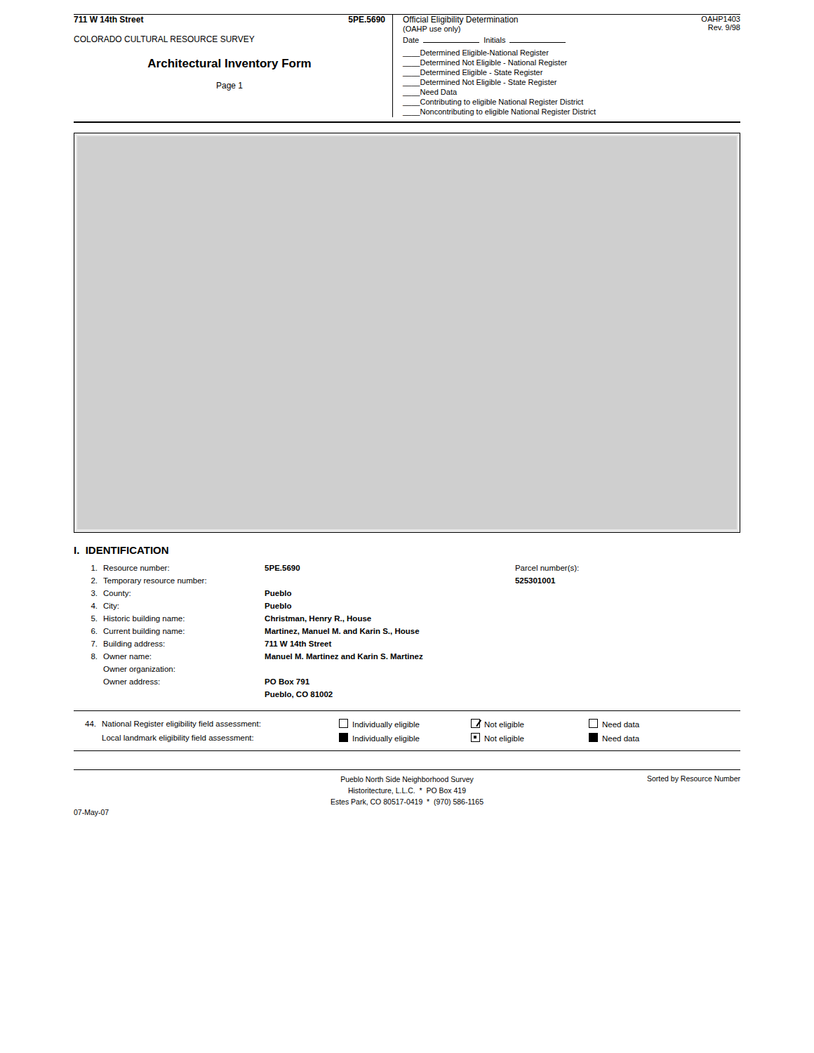711 W 14th Street 5PE.5690
COLORADO CULTURAL RESOURCE SURVEY
Architectural Inventory Form
Page 1
OAHP1403
Rev. 9/98
Official Eligibility Determination
(OAHP use only)
Date Initials
____Determined Eligible-National Register
____Determined Not Eligible - National Register
____Determined Eligible - State Register
____Determined Not Eligible - State Register
____Need Data
____Contributing to eligible National Register District
____Noncontributing to eligible National Register District
I. IDENTIFICATION
| 1. | Resource number: | 5PE.5690 | Parcel number(s): |
| 2. | Temporary resource number: | | 525301001 |
| 3. | County: | Pueblo | |
| 4. | City: | Pueblo | |
| 5. | Historic building name: | Christman, Henry R., House | |
| 6. | Current building name: | Martinez, Manuel M. and Karin S., House | |
| 7. | Building address: | 711 W 14th Street | |
| 8. | Owner name: | Manuel M. Martinez and Karin S. Martinez | |
| | Owner organization: | | |
| | Owner address: | PO Box 791 | |
| | | Pueblo, CO 81002 | |
| 44. | National Register eligibility field assessment: | Individually eligible | Not eligible | Need data |
| | Local landmark eligibility field assessment: | Individually eligible | Not eligible | Need data |
Sorted by Resource Number
Pueblo North Side Neighborhood Survey
Historitecture, L.L.C. * PO Box 419
Estes Park, CO 80517-0419 * (970) 586-1165
07-May-07